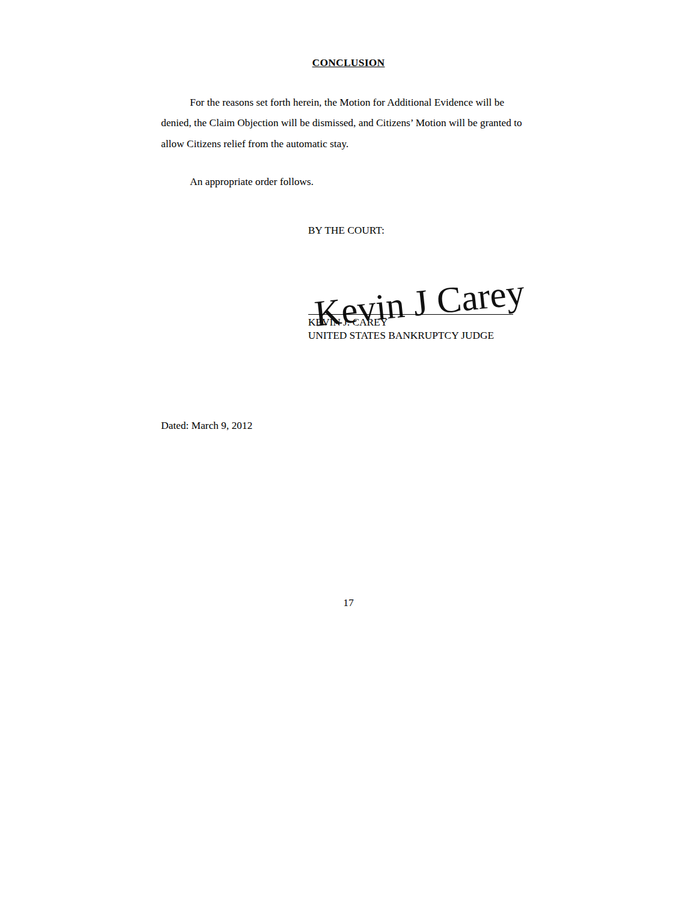CONCLUSION
For the reasons set forth herein, the Motion for Additional Evidence will be denied, the Claim Objection will be dismissed, and Citizens’ Motion will be granted to allow Citizens relief from the automatic stay.
An appropriate order follows.
BY THE COURT:
Kevin J Carey
KEVIN J. CAREY
UNITED STATES BANKRUPTCY JUDGE
Dated: March 9, 2012
17